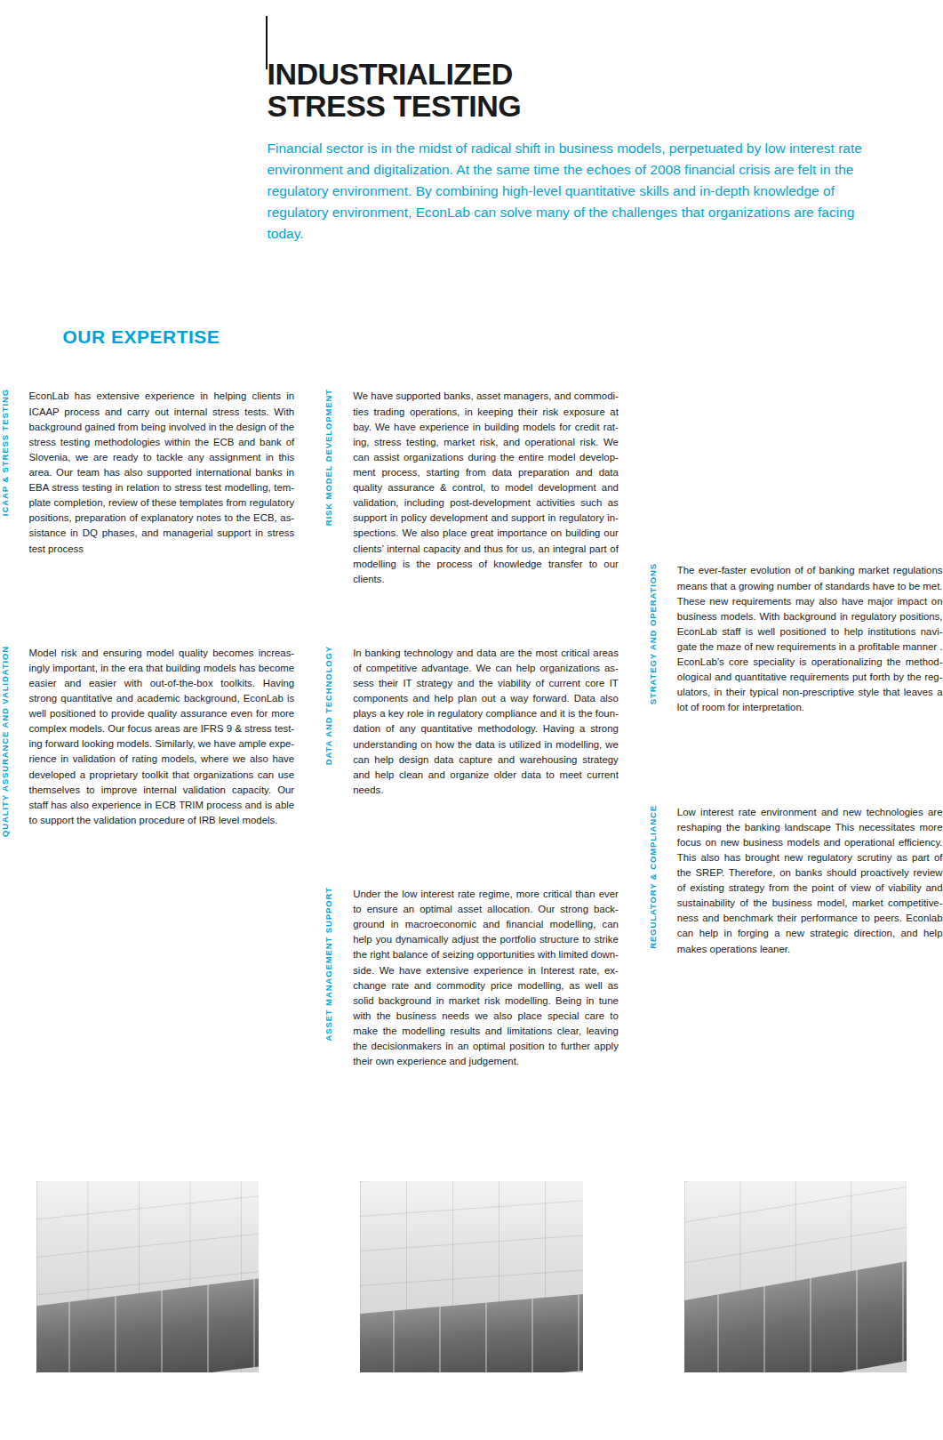Industrialized
Stress Testing
Financial sector is in the midst of radical shift in business models, perpetuated by low interest rate environment and digitalization. At the same time the echoes of 2008 financial crisis are felt in the regulatory environment. By combining high-level quantitative skills and in-depth knowledge of regulatory environment, EconLab can solve many of the challenges that organizations are facing today.
Our Expertise
ICAAP & Stress Testing
EconLab has extensive experience in helping clients in ICAAP process and carry out internal stress tests. With background gained from being involved in the design of the stress testing methodologies within the ECB and bank of Slovenia, we are ready to tackle any assignment in this area. Our team has also supported international banks in EBA stress testing in relation to stress test modelling, template completion, review of these templates from regulatory positions, preparation of explanatory notes to the ECB, assistance in DQ phases, and managerial support in stress test process
Quality Assurance and Validation
Model risk and ensuring model quality becomes increasingly important, in the era that building models has become easier and easier with out-of-the-box toolkits. Having strong quantitative and academic background, EconLab is well positioned to provide quality assurance even for more complex models. Our focus areas are IFRS 9 & stress testing forward looking models. Similarly, we have ample experience in validation of rating models, where we also have developed a proprietary toolkit that organizations can use themselves to improve internal validation capacity. Our staff has also experience in ECB TRIM process and is able to support the validation procedure of IRB level models.
Risk Model Development
We have supported banks, asset managers, and commodities trading operations, in keeping their risk exposure at bay. We have experience in building models for credit rating, stress testing, market risk, and operational risk. We can assist organizations during the entire model development process, starting from data preparation and data quality assurance & control, to model development and validation, including post-development activities such as support in policy development and support in regulatory inspections. We also place great importance on building our clients’ internal capacity and thus for us, an integral part of modelling is the process of knowledge transfer to our clients.
Data and Technology
In banking technology and data are the most critical areas of competitive advantage. We can help organizations assess their IT strategy and the viability of current core IT components and help plan out a way forward. Data also plays a key role in regulatory compliance and it is the foundation of any quantitative methodology. Having a strong understanding on how the data is utilized in modelling, we can help design data capture and warehousing strategy and help clean and organize older data to meet current needs.
Asset Management Support
Under the low interest rate regime, more critical than ever to ensure an optimal asset allocation. Our strong background in macroeconomic and financial modelling, can help you dynamically adjust the portfolio structure to strike the right balance of seizing opportunities with limited downside. We have extensive experience in Interest rate, exchange rate and commodity price modelling, as well as solid background in market risk modelling. Being in tune with the business needs we also place special care to make the modelling results and limitations clear, leaving the decisionmakers in an optimal position to further apply their own experience and judgement.
Strategy and Operations
The ever-faster evolution of of banking market regulations means that a growing number of standards have to be met. These new requirements may also have major impact on business models. With background in regulatory positions, EconLab staff is well positioned to help institutions navigate the maze of new requirements in a profitable manner . EconLab’s core speciality is operationalizing the methodological and quantitative requirements put forth by the regulators, in their typical non-prescriptive style that leaves a lot of room for interpretation.
Regulatory & Compliance
Low interest rate environment and new technologies are reshaping the banking landscape This necessitates more focus on new business models and operational efficiency. This also has brought new regulatory scrutiny as part of the SREP. Therefore, on banks should proactively review of existing strategy from the point of view of viability and sustainability of the business model, market competitiveness and benchmark their performance to peers. Econlab can help in forging a new strategic direction, and help makes operations leaner.